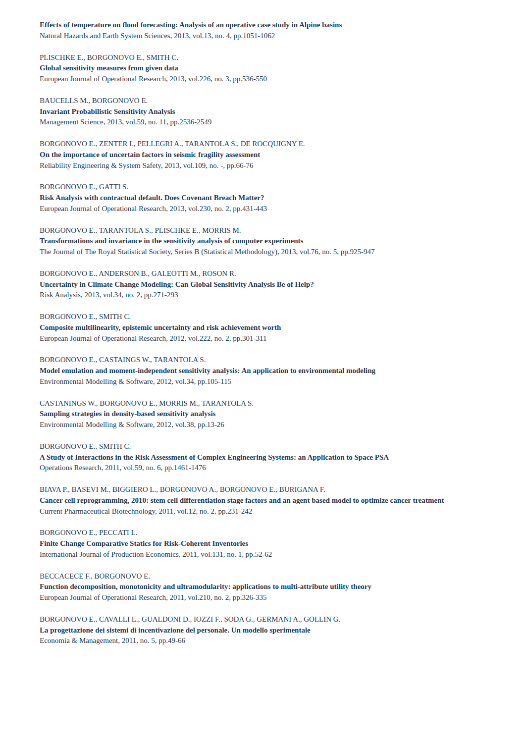Effects of temperature on flood forecasting: Analysis of an operative case study in Alpine basins
Natural Hazards and Earth System Sciences, 2013, vol.13, no. 4, pp.1051-1062
PLISCHKE E., BORGONOVO E., SMITH C.
Global sensitivity measures from given data
European Journal of Operational Research, 2013, vol.226, no. 3, pp.536-550
BAUCELLS M., BORGONOVO E.
Invariant Probabilistic Sensitivity Analysis
Management Science, 2013, vol.59, no. 11, pp.2536-2549
BORGONOVO E., ZENTER I., PELLEGRI A., TARANTOLA S., DE ROCQUIGNY E.
On the importance of uncertain factors in seismic fragility assessment
Reliability Engineering & System Safety, 2013, vol.109, no. -, pp.66-76
BORGONOVO E., GATTI S.
Risk Analysis with contractual default. Does Covenant Breach Matter?
European Journal of Operational Research, 2013, vol.230, no. 2, pp.431-443
BORGONOVO E., TARANTOLA S., PLISCHKE E., MORRIS M.
Transformations and invariance in the sensitivity analysis of computer experiments
The Journal of The Royal Statistical Society, Series B (Statistical Methodology), 2013, vol.76, no. 5, pp.925-947
BORGONOVO E., ANDERSON B., GALEOTTI M., ROSON R.
Uncertainty in Climate Change Modeling: Can Global Sensitivity Analysis Be of Help?
Risk Analysis, 2013, vol.34, no. 2, pp.271-293
BORGONOVO E., SMITH C.
Composite multilinearity, epistemic uncertainty and risk achievement worth
European Journal of Operational Research, 2012, vol.222, no. 2, pp.301-311
BORGONOVO E., CASTAINGS W., TARANTOLA S.
Model emulation and moment-independent sensitivity analysis: An application to environmental modeling
Environmental Modelling & Software, 2012, vol.34, pp.105-115
CASTANINGS W., BORGONOVO E., MORRIS M., TARANTOLA S.
Sampling strategies in density-based sensitivity analysis
Environmental Modelling & Software, 2012, vol.38, pp.13-26
BORGONOVO E., SMITH C.
A Study of Interactions in the Risk Assessment of Complex Engineering Systems: an Application to Space PSA
Operations Research, 2011, vol.59, no. 6, pp.1461-1476
BIAVA P., BASEVI M., BIGGIERO L., BORGONOVO A., BORGONOVO E., BURIGANA F.
Cancer cell reprogramming, 2010: stem cell differentiation stage factors and an agent based model to optimize cancer treatment
Current Pharmaceutical Biotechnology, 2011, vol.12, no. 2, pp.231-242
BORGONOVO E., PECCATI L.
Finite Change Comparative Statics for Risk-Coherent Inventories
International Journal of Production Economics, 2011, vol.131, no. 1, pp.52-62
BECCACECE F., BORGONOVO E.
Function decomposition, monotonicity and ultramodularity: applications to multi-attribute utility theory
European Journal of Operational Research, 2011, vol.210, no. 2, pp.326-335
BORGONOVO E., CAVALLI L., GUALDONI D., IOZZI F., SODA G., GERMANI A., GOLLIN G.
La progettazione dei sistemi di incentivazione del personale. Un modello sperimentale
Economia & Management, 2011, no. 5, pp.49-66